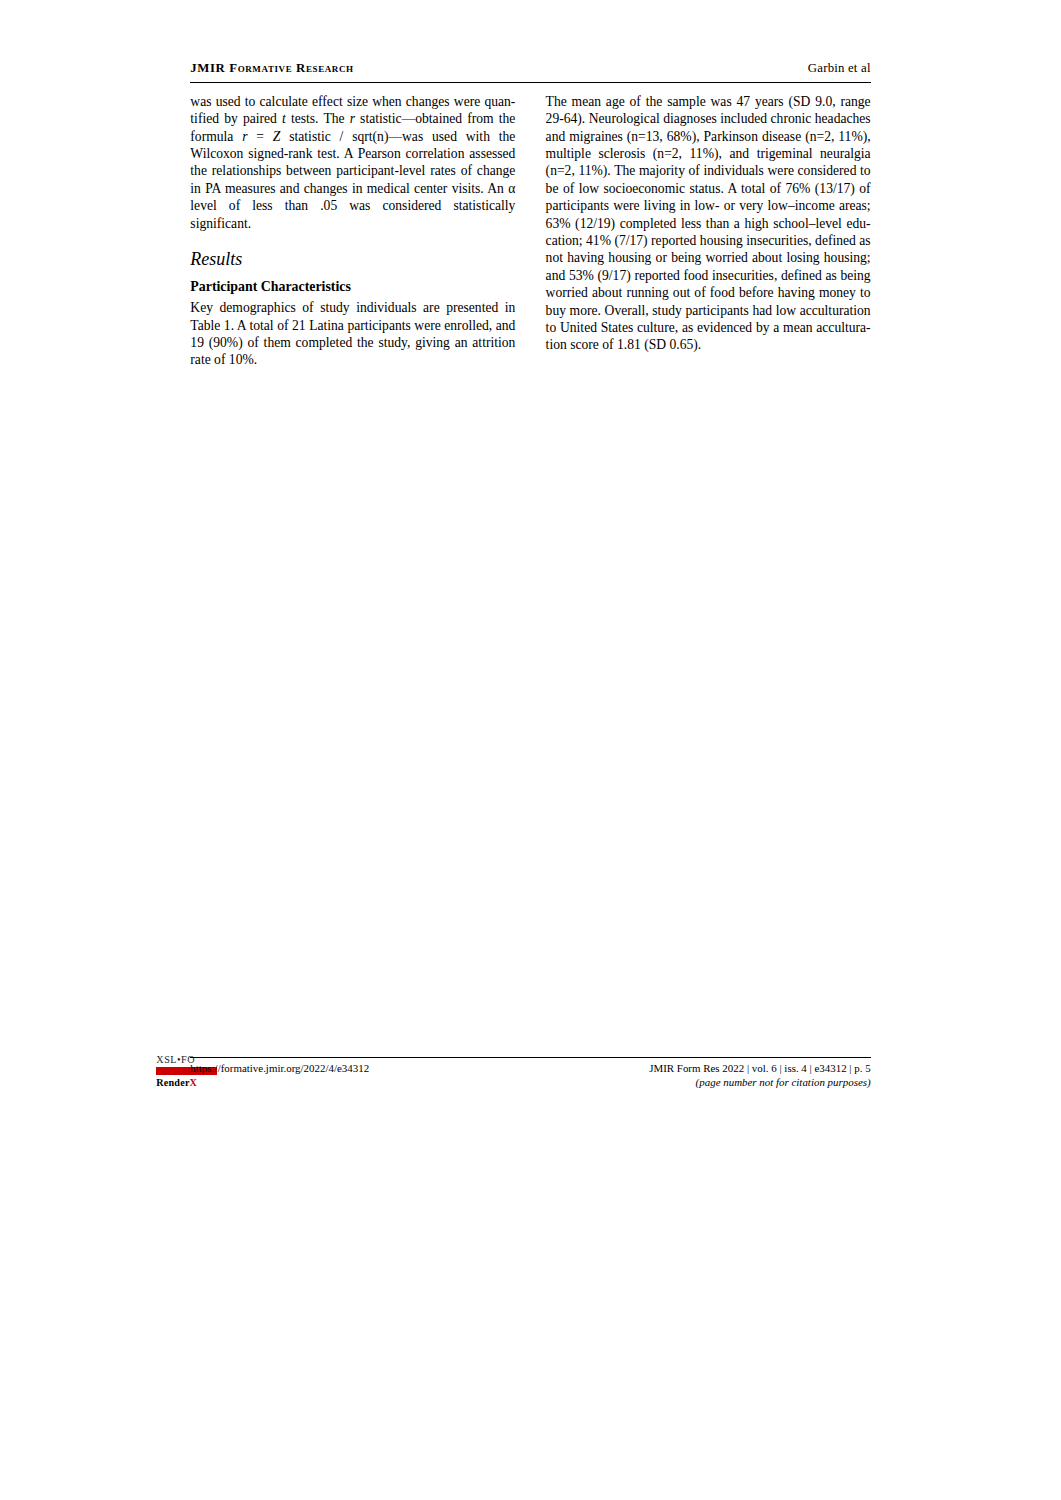JMIR Formative Research Garbin et al
was used to calculate effect size when changes were quantified by paired t tests. The r statistic—obtained from the formula r = Z statistic / sqrt(n)—was used with the Wilcoxon signed-rank test. A Pearson correlation assessed the relationships between participant-level rates of change in PA measures and changes in medical center visits. An α level of less than .05 was considered statistically significant.
Results
Participant Characteristics
Key demographics of study individuals are presented in Table 1. A total of 21 Latina participants were enrolled, and 19 (90%) of them completed the study, giving an attrition rate of 10%.
The mean age of the sample was 47 years (SD 9.0, range 29-64). Neurological diagnoses included chronic headaches and migraines (n=13, 68%), Parkinson disease (n=2, 11%), multiple sclerosis (n=2, 11%), and trigeminal neuralgia (n=2, 11%). The majority of individuals were considered to be of low socioeconomic status. A total of 76% (13/17) of participants were living in low- or very low–income areas; 63% (12/19) completed less than a high school–level education; 41% (7/17) reported housing insecurities, defined as not having housing or being worried about losing housing; and 53% (9/17) reported food insecurities, defined as being worried about running out of food before having money to buy more. Overall, study participants had low acculturation to United States culture, as evidenced by a mean acculturation score of 1.81 (SD 0.65).
XSL•FO
RenderX
https://formative.jmir.org/2022/4/e34312 JMIR Form Res 2022 | vol. 6 | iss. 4 | e34312 | p. 5
(page number not for citation purposes)